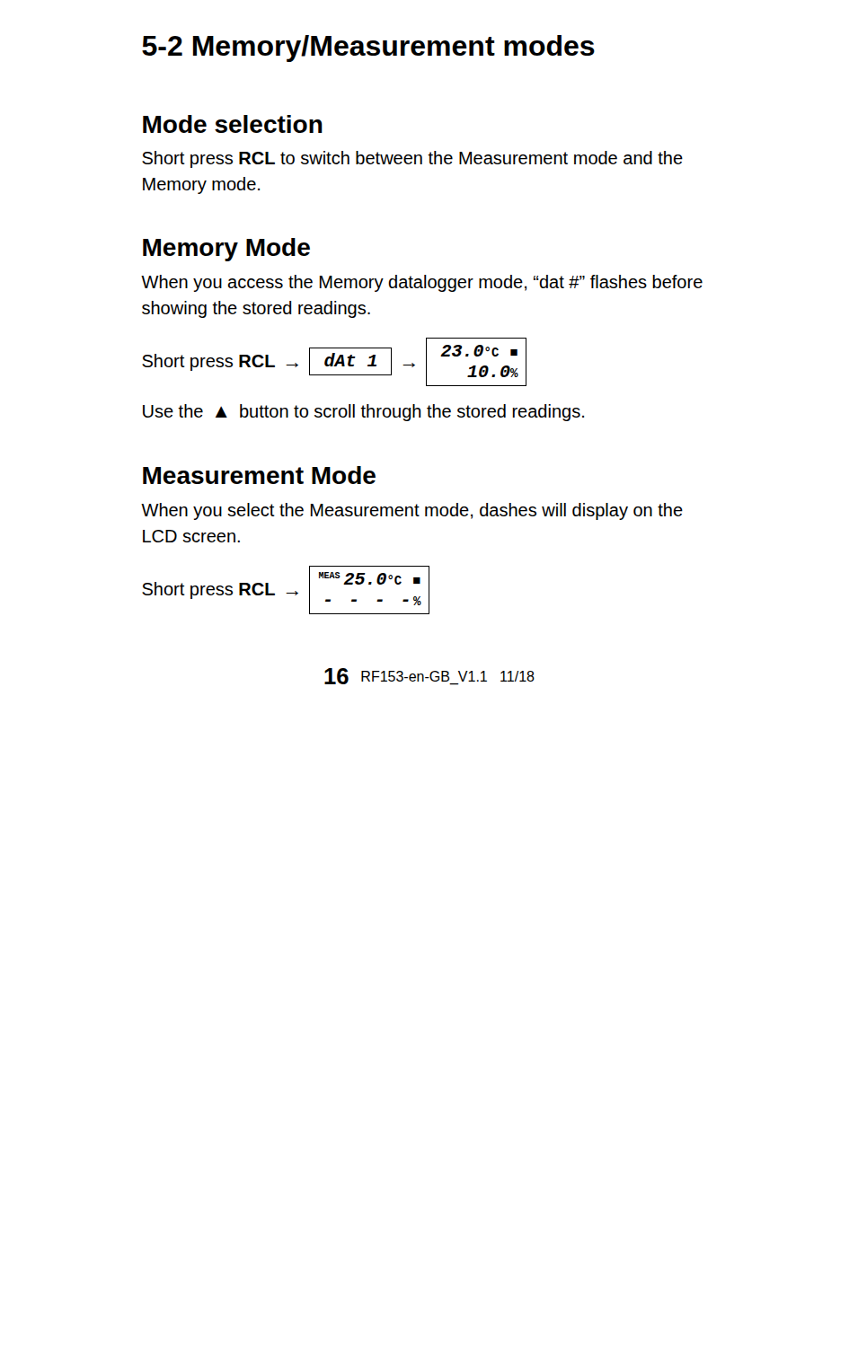5-2 Memory/Measurement modes
Mode selection
Short press RCL to switch between the Measurement mode and the Memory mode.
Memory Mode
When you access the Memory datalogger mode, “dat #” flashes before showing the stored readings.
Short press RCL → dAt 1 → 23.0°C ■ 10.0%
Use the ▲ button to scroll through the stored readings.
Measurement Mode
When you select the Measurement mode, dashes will display on the LCD screen.
Short press RCL → MEAS25.0°C ■ - - - -%
16 RF153-en-GB_V1.1 11/18